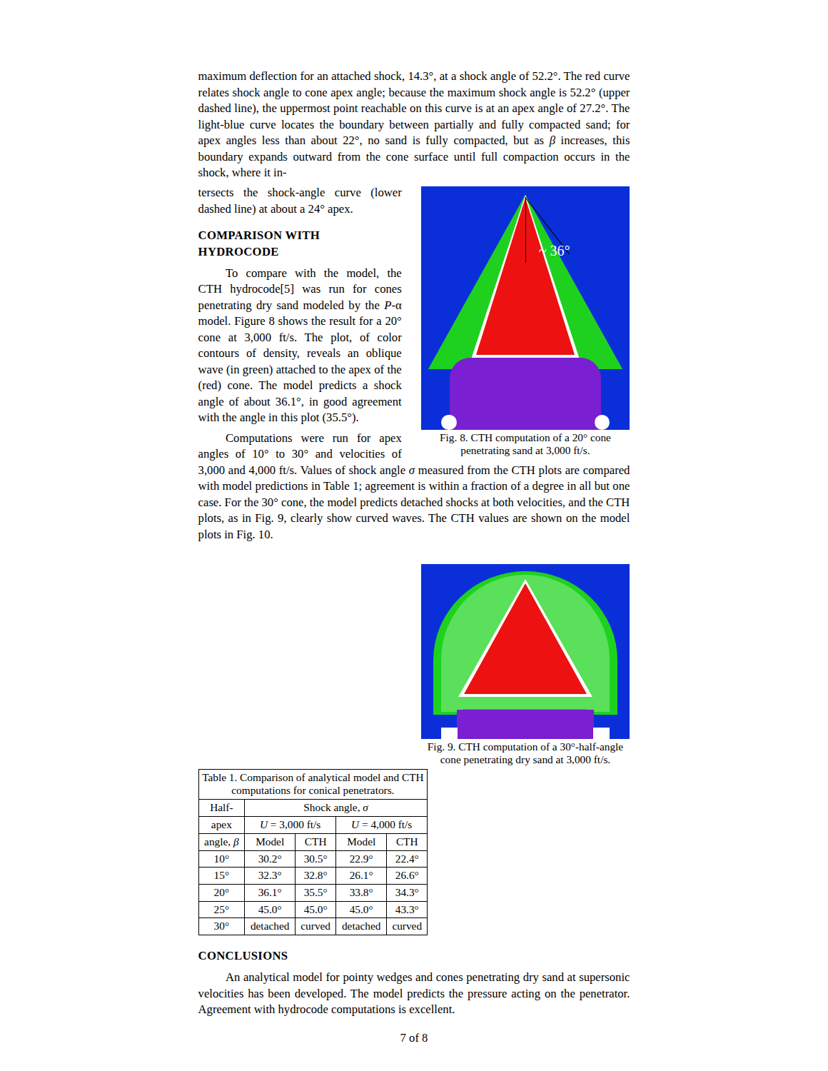maximum deflection for an attached shock, 14.3°, at a shock angle of 52.2°. The red curve relates shock angle to cone apex angle; because the maximum shock angle is 52.2° (upper dashed line), the uppermost point reachable on this curve is at an apex angle of 27.2°. The light-blue curve locates the boundary between partially and fully compacted sand; for apex angles less than about 22°, no sand is fully compacted, but as β increases, this boundary expands outward from the cone surface until full compaction occurs in the shock, where it in-
~ 36°
Fig. 8. CTH computation of a 20° cone penetrating sand at 3,000 ft/s.
tersects the shock-angle curve (lower dashed line) at about a 24° apex.
COMPARISON WITH HYDROCODE
To compare with the model, the CTH hydrocode[5] was run for cones penetrating dry sand modeled by the P-α model. Figure 8 shows the result for a 20° cone at 3,000 ft/s. The plot, of color contours of density, reveals an oblique wave (in green) attached to the apex of the (red) cone. The model predicts a shock angle of about 36.1°, in good agreement with the angle in this plot (35.5°).
Computations were run for apex angles of 10° to 30° and velocities of 3,000 and 4,000 ft/s. Values of shock angle σ measured from the CTH plots are compared with model predictions in Table 1; agreement is within a fraction of a degree in all but one case. For the 30° cone, the model predicts detached shocks at both velocities, and the CTH plots, as in Fig. 9, clearly show curved waves. The CTH values are shown on the model plots in Fig. 10.
Fig. 9. CTH computation of a 30°-half-angle cone penetrating dry sand at 3,000 ft/s.
Table 1. Comparison of analytical model and CTH computations for conical penetrators.
| Half- | Shock angle, σ |
| apex | U = 3,000 ft/s | U = 4,000 ft/s |
| angle, β | Model | CTH | Model | CTH |
| 10° | 30.2° | 30.5° | 22.9° | 22.4° |
| 15° | 32.3° | 32.8° | 26.1° | 26.6° |
| 20° | 36.1° | 35.5° | 33.8° | 34.3° |
| 25° | 45.0° | 45.0° | 45.0° | 43.3° |
| 30° | detached | curved | detached | curved |
CONCLUSIONS
An analytical model for pointy wedges and cones penetrating dry sand at supersonic velocities has been developed. The model predicts the pressure acting on the penetrator. Agreement with hydrocode computations is excellent.
7 of 8